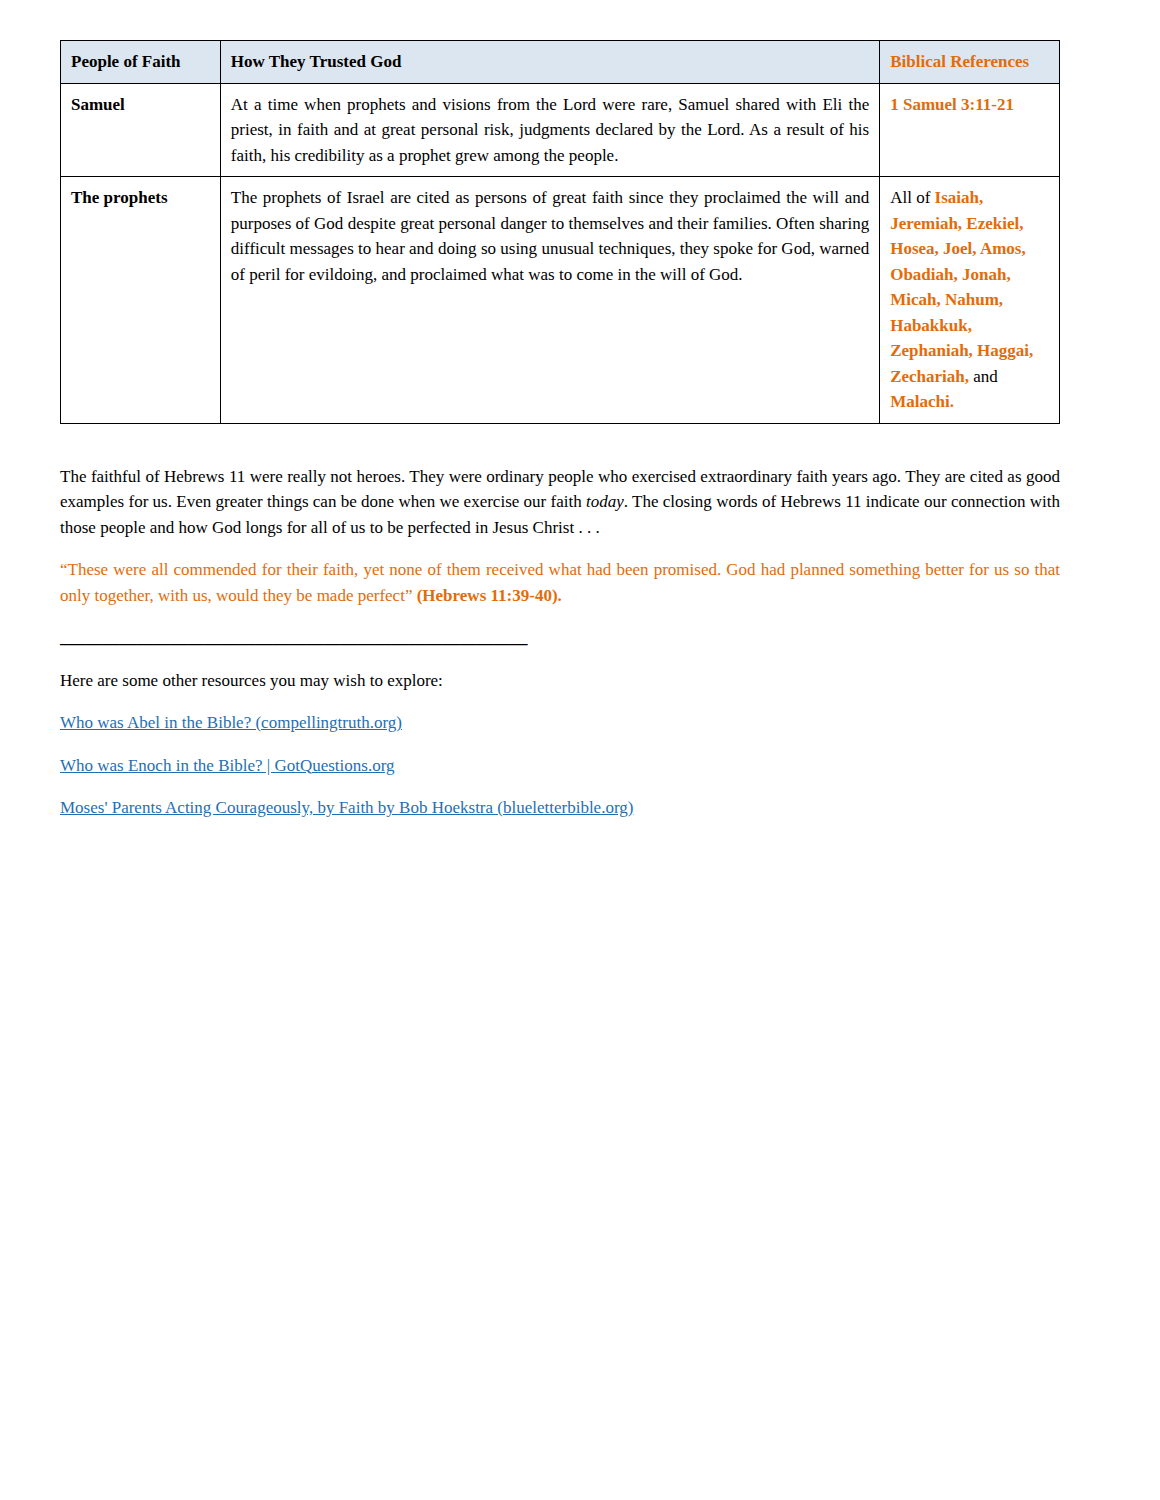| People of Faith | How They Trusted God | Biblical References |
| --- | --- | --- |
| Samuel | At a time when prophets and visions from the Lord were rare, Samuel shared with Eli the priest, in faith and at great personal risk, judgments declared by the Lord. As a result of his faith, his credibility as a prophet grew among the people. | 1 Samuel 3:11-21 |
| The prophets | The prophets of Israel are cited as persons of great faith since they proclaimed the will and purposes of God despite great personal danger to themselves and their families. Often sharing difficult messages to hear and doing so using unusual techniques, they spoke for God, warned of peril for evildoing, and proclaimed what was to come in the will of God. | All of Isaiah, Jeremiah, Ezekiel, Hosea, Joel, Amos, Obadiah, Jonah, Micah, Nahum, Habakkuk, Zephaniah, Haggai, Zechariah, and Malachi. |
The faithful of Hebrews 11 were really not heroes. They were ordinary people who exercised extraordinary faith years ago. They are cited as good examples for us. Even greater things can be done when we exercise our faith today. The closing words of Hebrews 11 indicate our connection with those people and how God longs for all of us to be perfected in Jesus Christ . . .
“These were all commended for their faith, yet none of them received what had been promised. God had planned something better for us so that only together, with us, would they be made perfect” (Hebrews 11:39-40).
_______________________________________________________
Here are some other resources you may wish to explore:
Who was Abel in the Bible? (compellingtruth.org)
Who was Enoch in the Bible? | GotQuestions.org
Moses' Parents Acting Courageously, by Faith by Bob Hoekstra (blueletterbible.org)